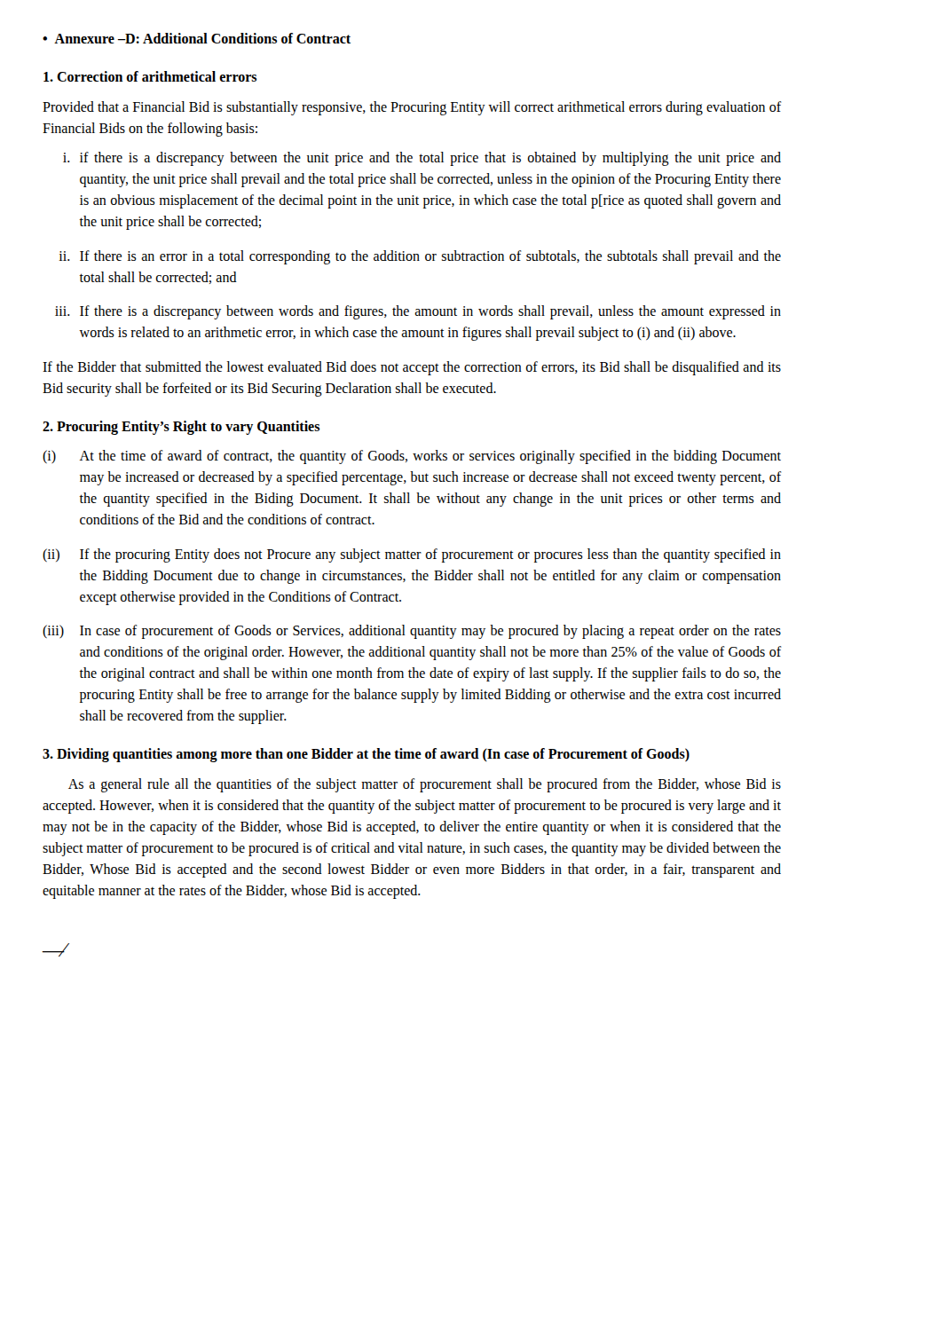Annexure –D: Additional Conditions of Contract
1. Correction of arithmetical errors
Provided that a Financial Bid is substantially responsive, the Procuring Entity will correct arithmetical errors during evaluation of Financial Bids on the following basis:
if there is a discrepancy between the unit price and the total price that is obtained by multiplying the unit price and quantity, the unit price shall prevail and the total price shall be corrected, unless in the opinion of the Procuring Entity there is an obvious misplacement of the decimal point in the unit price, in which case the total p[rice as quoted shall govern and the unit price shall be corrected;
If there is an error in a total corresponding to the addition or subtraction of subtotals, the subtotals shall prevail and the total shall be corrected; and
If there is a discrepancy between words and figures, the amount in words shall prevail, unless the amount expressed in words is related to an arithmetic error, in which case the amount in figures shall prevail subject to (i) and (ii) above.
If the Bidder that submitted the lowest evaluated Bid does not accept the correction of errors, its Bid shall be disqualified and its Bid security shall be forfeited or its Bid Securing Declaration shall be executed.
2. Procuring Entity’s Right to vary Quantities
(i) At the time of award of contract, the quantity of Goods, works or services originally specified in the bidding Document may be increased or decreased by a specified percentage, but such increase or decrease shall not exceed twenty percent, of the quantity specified in the Biding Document. It shall be without any change in the unit prices or other terms and conditions of the Bid and the conditions of contract.
(ii) If the procuring Entity does not Procure any subject matter of procurement or procures less than the quantity specified in the Bidding Document due to change in circumstances, the Bidder shall not be entitled for any claim or compensation except otherwise provided in the Conditions of Contract.
(iii) In case of procurement of Goods or Services, additional quantity may be procured by placing a repeat order on the rates and conditions of the original order. However, the additional quantity shall not be more than 25% of the value of Goods of the original contract and shall be within one month from the date of expiry of last supply. If the supplier fails to do so, the procuring Entity shall be free to arrange for the balance supply by limited Bidding or otherwise and the extra cost incurred shall be recovered from the supplier.
3. Dividing quantities among more than one Bidder at the time of award (In case of Procurement of Goods)
As a general rule all the quantities of the subject matter of procurement shall be procured from the Bidder, whose Bid is accepted. However, when it is considered that the quantity of the subject matter of procurement to be procured is very large and it may not be in the capacity of the Bidder, whose Bid is accepted, to deliver the entire quantity or when it is considered that the subject matter of procurement to be procured is of critical and vital nature, in such cases, the quantity may be divided between the Bidder, Whose Bid is accepted and the second lowest Bidder or even more Bidders in that order, in a fair, transparent and equitable manner at the rates of the Bidder, whose Bid is accepted.
—⁄